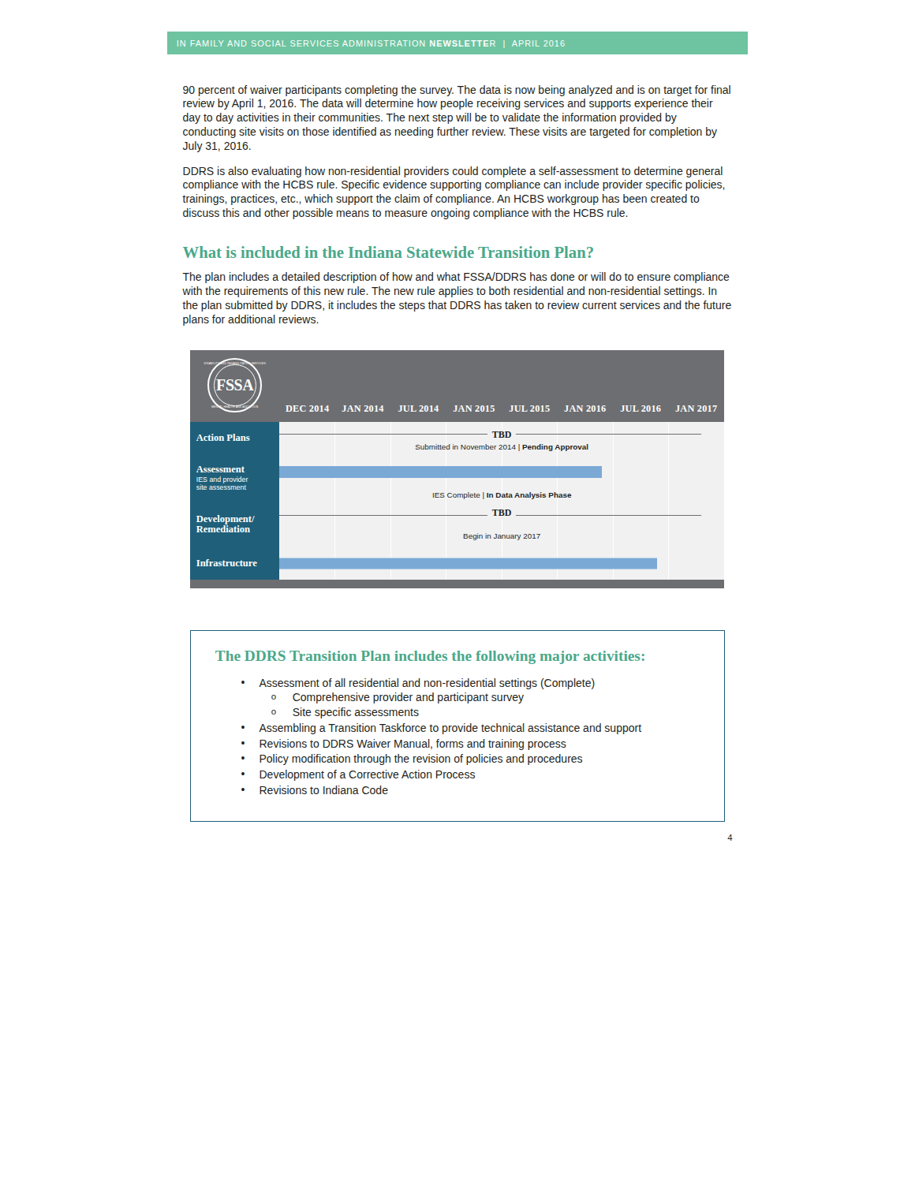IN FAMILY AND SOCIAL SERVICES ADMINISTRATION NEWSLETTER | APRIL 2016
90 percent of waiver participants completing the survey. The data is now being analyzed and is on target for final review by April 1, 2016. The data will determine how people receiving services and supports experience their day to day activities in their communities. The next step will be to validate the information provided by conducting site visits on those identified as needing further review. These visits are targeted for completion by July 31, 2016.
DDRS is also evaluating how non-residential providers could complete a self-assessment to determine general compliance with the HCBS rule. Specific evidence supporting compliance can include provider specific policies, trainings, practices, etc., which support the claim of compliance. An HCBS workgroup has been created to discuss this and other possible means to measure ongoing compliance with the HCBS rule.
What is included in the Indiana Statewide Transition Plan?
The plan includes a detailed description of how and what FSSA/DDRS has done or will do to ensure compliance with the requirements of this new rule. The new rule applies to both residential and non-residential settings. In the plan submitted by DDRS, it includes the steps that DDRS has taken to review current services and the future plans for additional reviews.
DISABILITY AND REHABILITATIVE SERVICES
FSSA
MENTAL HEALTH AND ADDICTION
DEC 2014 JAN 2014 JUL 2014 JAN 2015 JUL 2015 JAN 2016 JUL 2016 JAN 2017
Action Plans
Assessment IES and provider
site assessment
Development/
Remediation
Infrastructure
TBD
Submitted in November 2014 | Pending Approval
IES Complete | In Data Analysis Phase
TBD
Begin in January 2017
The DDRS Transition Plan includes the following major activities:
Assessment of all residential and non-residential settings (Complete)
Comprehensive provider and participant survey
Site specific assessments
Assembling a Transition Taskforce to provide technical assistance and support
Revisions to DDRS Waiver Manual, forms and training process
Policy modification through the revision of policies and procedures
Development of a Corrective Action Process
Revisions to Indiana Code
4